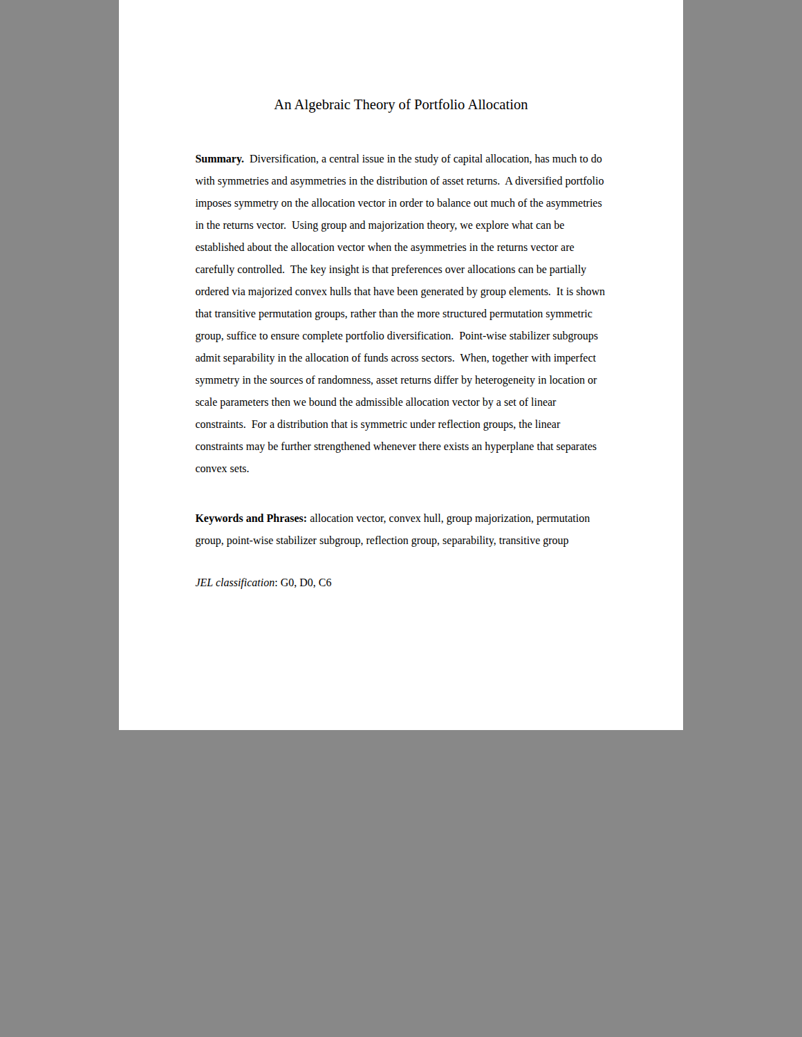An Algebraic Theory of Portfolio Allocation
Summary. Diversification, a central issue in the study of capital allocation, has much to do with symmetries and asymmetries in the distribution of asset returns. A diversified portfolio imposes symmetry on the allocation vector in order to balance out much of the asymmetries in the returns vector. Using group and majorization theory, we explore what can be established about the allocation vector when the asymmetries in the returns vector are carefully controlled. The key insight is that preferences over allocations can be partially ordered via majorized convex hulls that have been generated by group elements. It is shown that transitive permutation groups, rather than the more structured permutation symmetric group, suffice to ensure complete portfolio diversification. Point-wise stabilizer subgroups admit separability in the allocation of funds across sectors. When, together with imperfect symmetry in the sources of randomness, asset returns differ by heterogeneity in location or scale parameters then we bound the admissible allocation vector by a set of linear constraints. For a distribution that is symmetric under reflection groups, the linear constraints may be further strengthened whenever there exists an hyperplane that separates convex sets.
Keywords and Phrases: allocation vector, convex hull, group majorization, permutation group, point-wise stabilizer subgroup, reflection group, separability, transitive group
JEL classification: G0, D0, C6